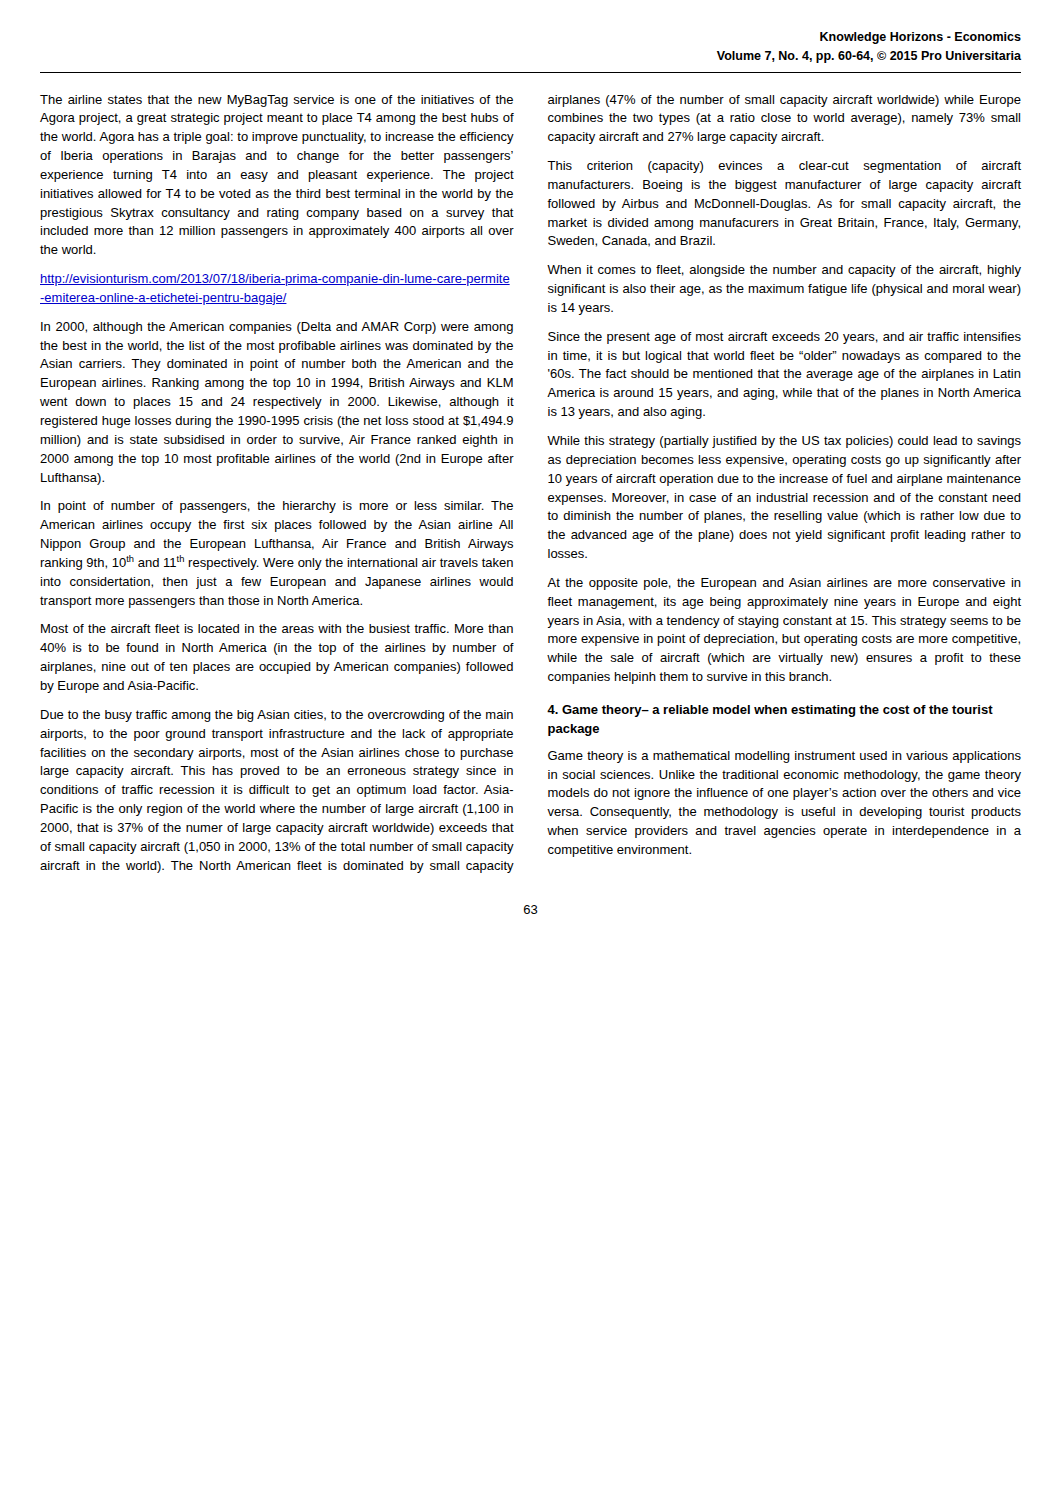Knowledge Horizons - Economics
Volume 7, No. 4, pp. 60-64, © 2015 Pro Universitaria
The airline states that the new MyBagTag service is one of the initiatives of the Agora project, a great strategic project meant to place T4 among the best hubs of the world. Agora has a triple goal: to improve punctuality, to increase the efficiency of Iberia operations in Barajas and to change for the better passengers’ experience turning T4 into an easy and pleasant experience. The project initiatives allowed for T4 to be voted as the third best terminal in the world by the prestigious Skytrax consultancy and rating company based on a survey that included more than 12 million passengers in approximately 400 airports all over the world.
http://evisionturism.com/2013/07/18/iberia-prima-companie-din-lume-care-permite-emiterea-online-a-etichetei-pentru-bagaje/
In 2000, although the American companies (Delta and AMAR Corp) were among the best in the world, the list of the most profibable airlines was dominated by the Asian carriers. They dominated in point of number both the American and the European airlines. Ranking among the top 10 in 1994, British Airways and KLM went down to places 15 and 24 respectively in 2000. Likewise, although it registered huge losses during the 1990-1995 crisis (the net loss stood at $1,494.9 million) and is state subsidised in order to survive, Air France ranked eighth in 2000 among the top 10 most profitable airlines of the world (2nd in Europe after Lufthansa).
In point of number of passengers, the hierarchy is more or less similar. The American airlines occupy the first six places followed by the Asian airline All Nippon Group and the European Lufthansa, Air France and British Airways ranking 9th, 10th and 11th respectively. Were only the international air travels taken into considertation, then just a few European and Japanese airlines would transport more passengers than those in North America.
Most of the aircraft fleet is located in the areas with the busiest traffic. More than 40% is to be found in North America (in the top of the airlines by number of airplanes, nine out of ten places are occupied by American companies) followed by Europe and Asia-Pacific.
Due to the busy traffic among the big Asian cities, to the overcrowding of the main airports, to the poor ground transport infrastructure and the lack of appropriate facilities on the secondary airports, most of the Asian airlines chose to purchase large capacity aircraft. This has proved to be an erroneous strategy since in conditions of traffic recession it is difficult to get an optimum load factor. Asia-Pacific is the only region of the world where the number of large aircraft (1,100 in 2000, that is 37% of the numer of large capacity aircraft worldwide) exceeds that of small capacity aircraft (1,050 in 2000, 13% of the total number of small capacity aircraft in the world). The North American fleet is dominated by small capacity airplanes (47% of the number of small capacity aircraft worldwide) while Europe combines the two types (at a ratio close to world average), namely 73% small capacity aircraft and 27% large capacity aircraft.
This criterion (capacity) evinces a clear-cut segmentation of aircraft manufacturers. Boeing is the biggest manufacturer of large capacity aircraft followed by Airbus and McDonnell-Douglas. As for small capacity aircraft, the market is divided among manufacurers in Great Britain, France, Italy, Germany, Sweden, Canada, and Brazil.
When it comes to fleet, alongside the number and capacity of the aircraft, highly significant is also their age, as the maximum fatigue life (physical and moral wear) is 14 years.
Since the present age of most aircraft exceeds 20 years, and air traffic intensifies in time, it is but logical that world fleet be “older” nowadays as compared to the '60s. The fact should be mentioned that the average age of the airplanes in Latin America is around 15 years, and aging, while that of the planes in North America is 13 years, and also aging.
While this strategy (partially justified by the US tax policies) could lead to savings as depreciation becomes less expensive, operating costs go up significantly after 10 years of aircraft operation due to the increase of fuel and airplane maintenance expenses. Moreover, in case of an industrial recession and of the constant need to diminish the number of planes, the reselling value (which is rather low due to the advanced age of the plane) does not yield significant profit leading rather to losses.
At the opposite pole, the European and Asian airlines are more conservative in fleet management, its age being approximately nine years in Europe and eight years in Asia, with a tendency of staying constant at 15. This strategy seems to be more expensive in point of depreciation, but operating costs are more competitive, while the sale of aircraft (which are virtually new) ensures a profit to these companies helpinh them to survive in this branch.
4. Game theory– a reliable model when estimating the cost of the tourist package
Game theory is a mathematical modelling instrument used in various applications in social sciences. Unlike the traditional economic methodology, the game theory models do not ignore the influence of one player’s action over the others and vice versa. Consequently, the methodology is useful in developing tourist products when service providers and travel agencies operate in interdependence in a competitive environment.
63